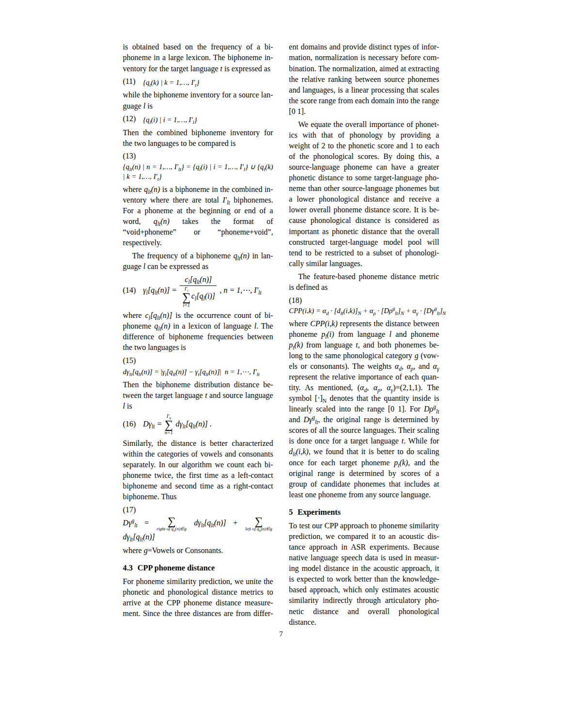is obtained based on the frequency of a biphoneme in a large lexicon. The biphoneme inventory for the target language t is expressed as
(11){qt(k) | k = 1,…, I′t}
while the biphoneme inventory for a source language l is
(12){ql(i) | i = 1,…, I′l}
Then the combined biphoneme inventory for the two languages to be compared is
(13) {qlt(n) | n = 1,…, I′lt} = {ql(i) | i = 1,…, I′l} ∪ {qt(k) | k = 1,…, I′t}
where qlt(n) is a biphoneme in the combined inventory where there are total I′lt biphonemes. For a phoneme at the beginning or end of a word, qlt(n) takes the format of “void+phoneme” or “phoneme+void”, respectively.
The frequency of a biphoneme qlt(n) in language l can be expressed as
(14) γl[qlt(n)] = cl[qlt(n)] I′l ∑ i=1 cl[ql(i)] , n = 1,⋯, I′lt
where cl[qlt(n)] is the occurrence count of biphoneme qlt(n) in a lexicon of language l. The difference of biphoneme frequencies between the two languages is
(15) dγlt[qlt(n)] = |γl[qlt(n)] − γt[qlt(n)]| n = 1,⋯, I′lt
Then the biphoneme distribution distance between the target language t and source language l is
(16) Dγlt = I′lt ∑ n=1 dγlt[qlt(n)] .
Similarly, the distance is better characterized within the categories of vowels and consonants separately. In our algorithm we count each biphoneme twice, the first time as a left-contact biphoneme and second time as a right-contact biphoneme. Thus
(17) Dγglt = ∑ right of qlt(n)∈g dγlt[qlt(n)] + ∑ left of qlt(n)∈g dγlt[qlt(n)]
where g=Vowels or Consonants.
4.3 CPP phoneme distance
For phoneme similarity prediction, we unite the phonetic and phonological distance metrics to arrive at the CPP phoneme distance measurement. Since the three distances are from different domains and provide distinct types of information, normalization is necessary before combination. The normalization, aimed at extracting the relative ranking between source phonemes and languages, is a linear processing that scales the score range from each domain into the range [0 1].
We equate the overall importance of phonetics with that of phonology by providing a weight of 2 to the phonetic score and 1 to each of the phonological scores. By doing this, a source-language phoneme can have a greater phonetic distance to some target-language phoneme than other source-language phonemes but a lower phonological distance and receive a lower overall phoneme distance score. It is because phonological distance is considered as important as phonetic distance that the overall constructed target-language model pool will tend to be restricted to a subset of phonologically similar languages.
The feature-based phoneme distance metric is defined as
(18) CPP(i,k) = αd · [dlt(i,k)]N + αρ · [Dρglt]N + αγ · [Dγglt]N
where CPP(i,k) represents the distance between phoneme pl(i) from language l and phoneme pt(k) from language t, and both phonemes belong to the same phonological category g (vowels or consonants). The weights αd, αρ, and αγ represent the relative importance of each quantity. As mentioned, (αd, αρ, αγ)=(2,1,1). The symbol [·]N denotes that the quantity inside is linearly scaled into the range [0 1]. For Dρglt and Dγglt, the original range is determined by scores of all the source languages. Their scaling is done once for a target language t. While for dlt(i,k), we found that it is better to do scaling once for each target phoneme pt(k), and the original range is determined by scores of a group of candidate phonemes that includes at least one phoneme from any source language.
5 Experiments
To test our CPP approach to phoneme similarity prediction, we compared it to an acoustic distance approach in ASR experiments. Because native language speech data is used in measuring model distance in the acoustic approach, it is expected to work better than the knowledge-based approach, which only estimates acoustic similarity indirectly through articulatory phonetic distance and overall phonological distance.
7